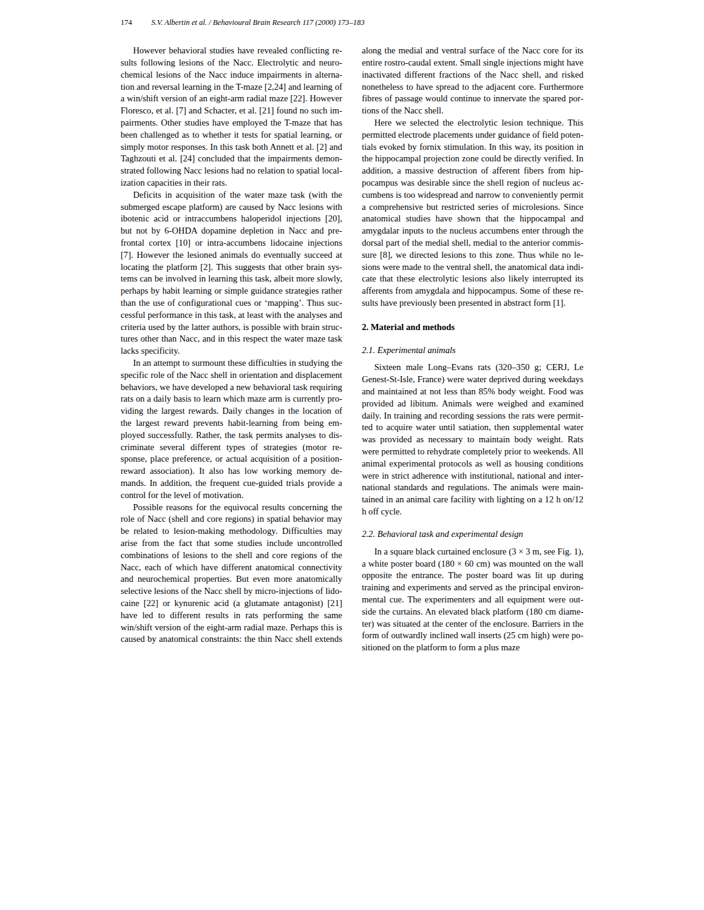174 S.V. Albertin et al. / Behavioural Brain Research 117 (2000) 173–183
However behavioral studies have revealed conflicting results following lesions of the Nacc. Electrolytic and neurochemical lesions of the Nacc induce impairments in alternation and reversal learning in the T-maze [2,24] and learning of a win/shift version of an eight-arm radial maze [22]. However Floresco, et al. [7] and Schacter, et al. [21] found no such impairments. Other studies have employed the T-maze that has been challenged as to whether it tests for spatial learning, or simply motor responses. In this task both Annett et al. [2] and Taghzouti et al. [24] concluded that the impairments demonstrated following Nacc lesions had no relation to spatial localization capacities in their rats.
Deficits in acquisition of the water maze task (with the submerged escape platform) are caused by Nacc lesions with ibotenic acid or intraccumbens haloperidol injections [20], but not by 6-OHDA dopamine depletion in Nacc and prefrontal cortex [10] or intra-accumbens lidocaine injections [7]. However the lesioned animals do eventually succeed at locating the platform [2]. This suggests that other brain systems can be involved in learning this task, albeit more slowly, perhaps by habit learning or simple guidance strategies rather than the use of configurational cues or ‘mapping’. Thus successful performance in this task, at least with the analyses and criteria used by the latter authors, is possible with brain structures other than Nacc, and in this respect the water maze task lacks specificity.
In an attempt to surmount these difficulties in studying the specific role of the Nacc shell in orientation and displacement behaviors, we have developed a new behavioral task requiring rats on a daily basis to learn which maze arm is currently providing the largest rewards. Daily changes in the location of the largest reward prevents habit-learning from being employed successfully. Rather, the task permits analyses to discriminate several different types of strategies (motor response, place preference, or actual acquisition of a position-reward association). It also has low working memory demands. In addition, the frequent cue-guided trials provide a control for the level of motivation.
Possible reasons for the equivocal results concerning the role of Nacc (shell and core regions) in spatial behavior may be related to lesion-making methodology. Difficulties may arise from the fact that some studies include uncontrolled combinations of lesions to the shell and core regions of the Nacc, each of which have different anatomical connectivity and neurochemical properties. But even more anatomically selective lesions of the Nacc shell by micro-injections of lidocaine [22] or kynurenic acid (a glutamate antagonist) [21] have led to different results in rats performing the same win/shift version of the eight-arm radial maze. Perhaps this is caused by anatomical constraints: the thin Nacc shell extends along the medial and ventral surface of the Nacc core for its entire rostro-caudal extent. Small single injections might have inactivated different fractions of the Nacc shell, and risked nonetheless to have spread to the adjacent core. Furthermore fibres of passage would continue to innervate the spared portions of the Nacc shell.
Here we selected the electrolytic lesion technique. This permitted electrode placements under guidance of field potentials evoked by fornix stimulation. In this way, its position in the hippocampal projection zone could be directly verified. In addition, a massive destruction of afferent fibers from hippocampus was desirable since the shell region of nucleus accumbens is too widespread and narrow to conveniently permit a comprehensive but restricted series of microlesions. Since anatomical studies have shown that the hippocampal and amygdalar inputs to the nucleus accumbens enter through the dorsal part of the medial shell, medial to the anterior commissure [8], we directed lesions to this zone. Thus while no lesions were made to the ventral shell, the anatomical data indicate that these electrolytic lesions also likely interrupted its afferents from amygdala and hippocampus. Some of these results have previously been presented in abstract form [1].
2. Material and methods
2.1. Experimental animals
Sixteen male Long–Evans rats (320–350 g; CERJ, Le Genest-St-Isle, France) were water deprived during weekdays and maintained at not less than 85% body weight. Food was provided ad libitum. Animals were weighed and examined daily. In training and recording sessions the rats were permitted to acquire water until satiation, then supplemental water was provided as necessary to maintain body weight. Rats were permitted to rehydrate completely prior to weekends. All animal experimental protocols as well as housing conditions were in strict adherence with institutional, national and international standards and regulations. The animals were maintained in an animal care facility with lighting on a 12 h on/12 h off cycle.
2.2. Behavioral task and experimental design
In a square black curtained enclosure (3 × 3 m, see Fig. 1), a white poster board (180 × 60 cm) was mounted on the wall opposite the entrance. The poster board was lit up during training and experiments and served as the principal environmental cue. The experimenters and all equipment were outside the curtains. An elevated black platform (180 cm diameter) was situated at the center of the enclosure. Barriers in the form of outwardly inclined wall inserts (25 cm high) were positioned on the platform to form a plus maze